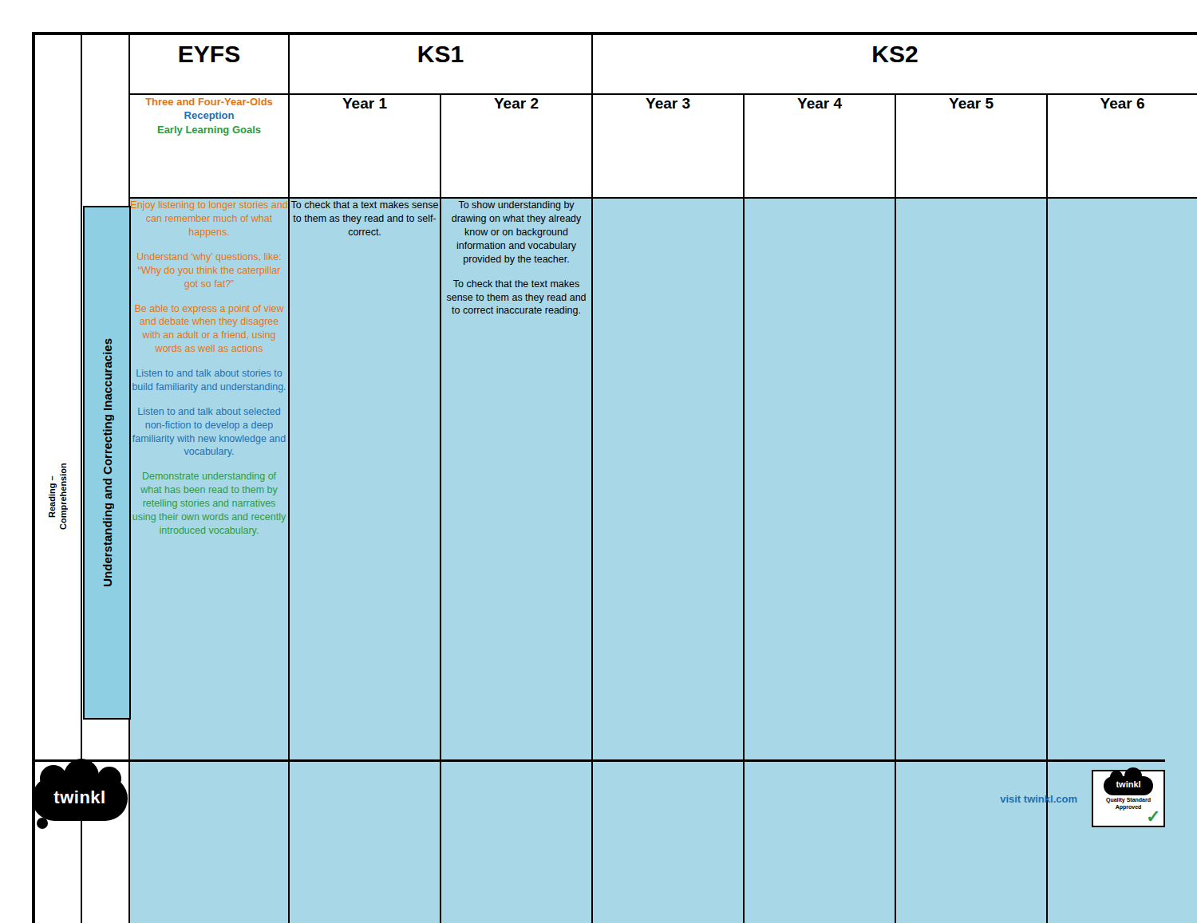| Reading – Comprehension | | EYFS | KS1 | KS2 |
| Three and Four-Year-Olds Reception Early Learning Goals | Year 1 | Year 2 | Year 3 | Year 4 | Year 5 | Year 6 |
| Enjoy listening to longer stories and can remember much of what happens. Understand ‘why’ questions, like: “Why do you think the caterpillar got so fat?” Be able to express a point of view and debate when they disagree with an adult or a friend, using words as well as actions Listen to and talk about stories to build familiarity and understanding. Listen to and talk about selected non-fiction to develop a deep familiarity with new knowledge and vocabulary. Demonstrate understanding of what has been read to them by retelling stories and narratives using their own words and recently introduced vocabulary. | To check that a text makes sense to them as they read and to self-correct. | To show understanding by drawing on what they already know or on background information and vocabulary provided by the teacher. To check that the text makes sense to them as they read and to correct inaccurate reading. | | | | |
Understanding and Correcting Inaccuracies
twinkl
visit twinkl.com
twinkl
Quality Standard
Approved
✓